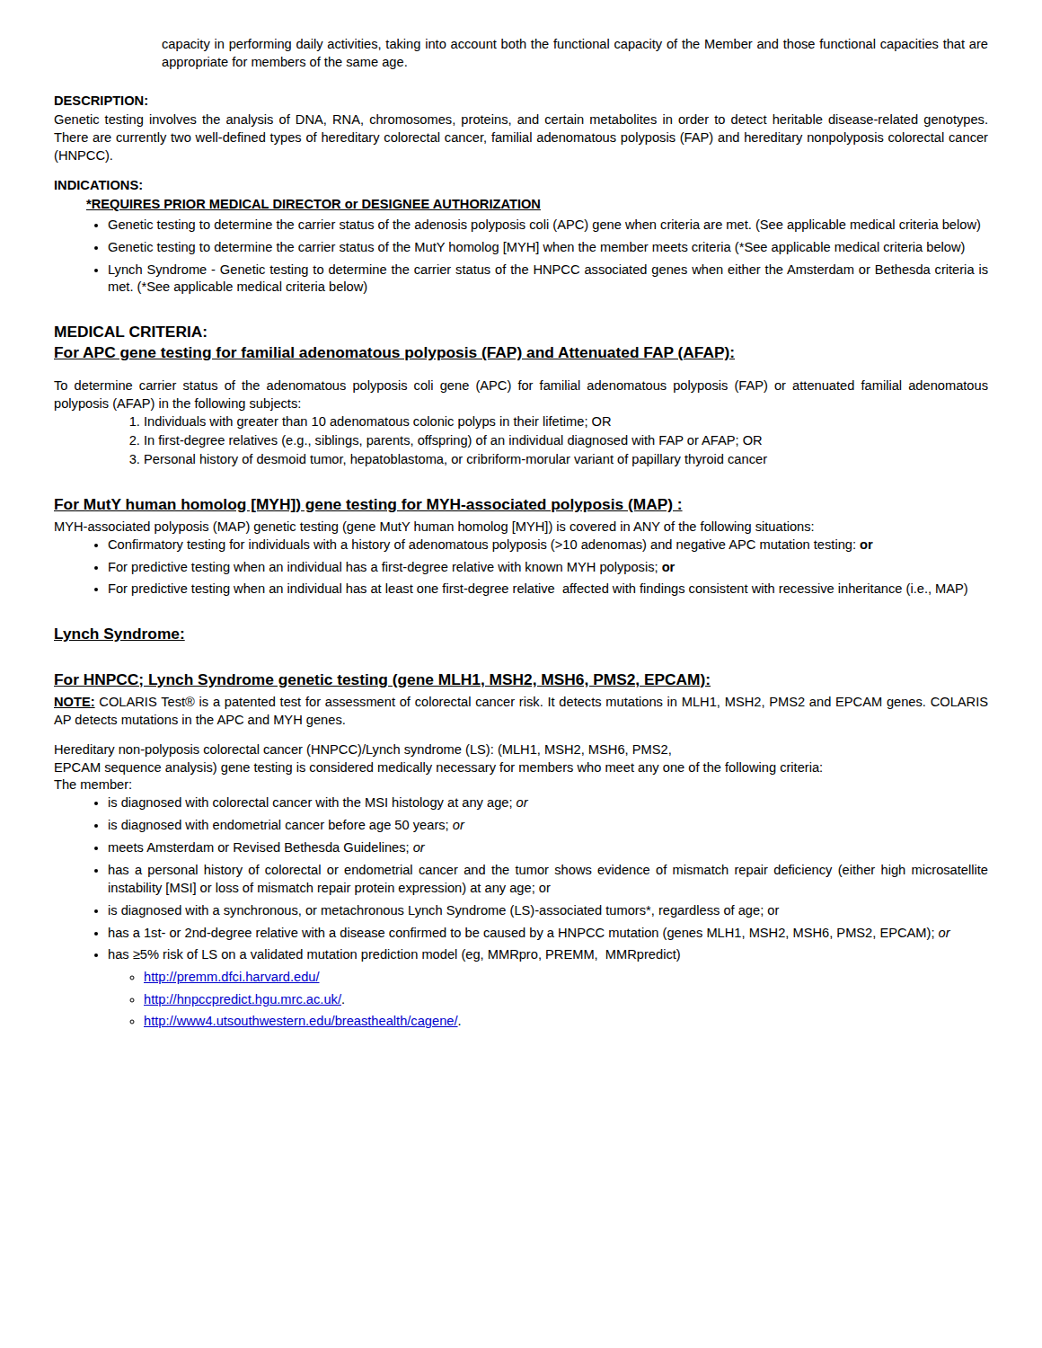capacity in performing daily activities, taking into account both the functional capacity of the Member and those functional capacities that are appropriate for members of the same age.
DESCRIPTION:
Genetic testing involves the analysis of DNA, RNA, chromosomes, proteins, and certain metabolites in order to detect heritable disease-related genotypes. There are currently two well-defined types of hereditary colorectal cancer, familial adenomatous polyposis (FAP) and hereditary nonpolyposis colorectal cancer (HNPCC).
INDICATIONS:
*REQUIRES PRIOR MEDICAL DIRECTOR or DESIGNEE AUTHORIZATION
Genetic testing to determine the carrier status of the adenosis polyposis coli (APC) gene when criteria are met. (See applicable medical criteria below)
Genetic testing to determine the carrier status of the MutY homolog [MYH] when the member meets criteria (*See applicable medical criteria below)
Lynch Syndrome - Genetic testing to determine the carrier status of the HNPCC associated genes when either the Amsterdam or Bethesda criteria is met. (*See applicable medical criteria below)
MEDICAL CRITERIA:
For APC gene testing for familial adenomatous polyposis (FAP) and Attenuated FAP (AFAP):
To determine carrier status of the adenomatous polyposis coli gene (APC) for familial adenomatous polyposis (FAP) or attenuated familial adenomatous polyposis (AFAP) in the following subjects:
Individuals with greater than 10 adenomatous colonic polyps in their lifetime; OR
In first-degree relatives (e.g., siblings, parents, offspring) of an individual diagnosed with FAP or AFAP; OR
Personal history of desmoid tumor, hepatoblastoma, or cribriform-morular variant of papillary thyroid cancer
For MutY human homolog [MYH]) gene testing for MYH-associated polyposis (MAP) :
MYH-associated polyposis (MAP) genetic testing (gene MutY human homolog [MYH]) is covered in ANY of the following situations:
Confirmatory testing for individuals with a history of adenomatous polyposis (>10 adenomas) and negative APC mutation testing: or
For predictive testing when an individual has a first-degree relative with known MYH polyposis; or
For predictive testing when an individual has at least one first-degree relative affected with findings consistent with recessive inheritance (i.e., MAP)
Lynch Syndrome:
For HNPCC; Lynch Syndrome genetic testing (gene MLH1, MSH2, MSH6, PMS2, EPCAM):
NOTE: COLARIS Test® is a patented test for assessment of colorectal cancer risk. It detects mutations in MLH1, MSH2, PMS2 and EPCAM genes. COLARIS AP detects mutations in the APC and MYH genes.
Hereditary non-polyposis colorectal cancer (HNPCC)/Lynch syndrome (LS): (MLH1, MSH2, MSH6, PMS2,
EPCAM sequence analysis) gene testing is considered medically necessary for members who meet any one of the following criteria:
The member:
is diagnosed with colorectal cancer with the MSI histology at any age; or
is diagnosed with endometrial cancer before age 50 years; or
meets Amsterdam or Revised Bethesda Guidelines; or
has a personal history of colorectal or endometrial cancer and the tumor shows evidence of mismatch repair deficiency (either high microsatellite instability [MSI] or loss of mismatch repair protein expression) at any age; or
is diagnosed with a synchronous, or metachronous Lynch Syndrome (LS)-associated tumors*, regardless of age; or
has a 1st- or 2nd-degree relative with a disease confirmed to be caused by a HNPCC mutation (genes MLH1, MSH2, MSH6, PMS2, EPCAM); or
has ≥5% risk of LS on a validated mutation prediction model (eg, MMRpro, PREMM, MMRpredict)
http://premm.dfci.harvard.edu/
http://hnpccpredict.hgu.mrc.ac.uk/.
http://www4.utsouthwestern.edu/breasthealth/cagene/.